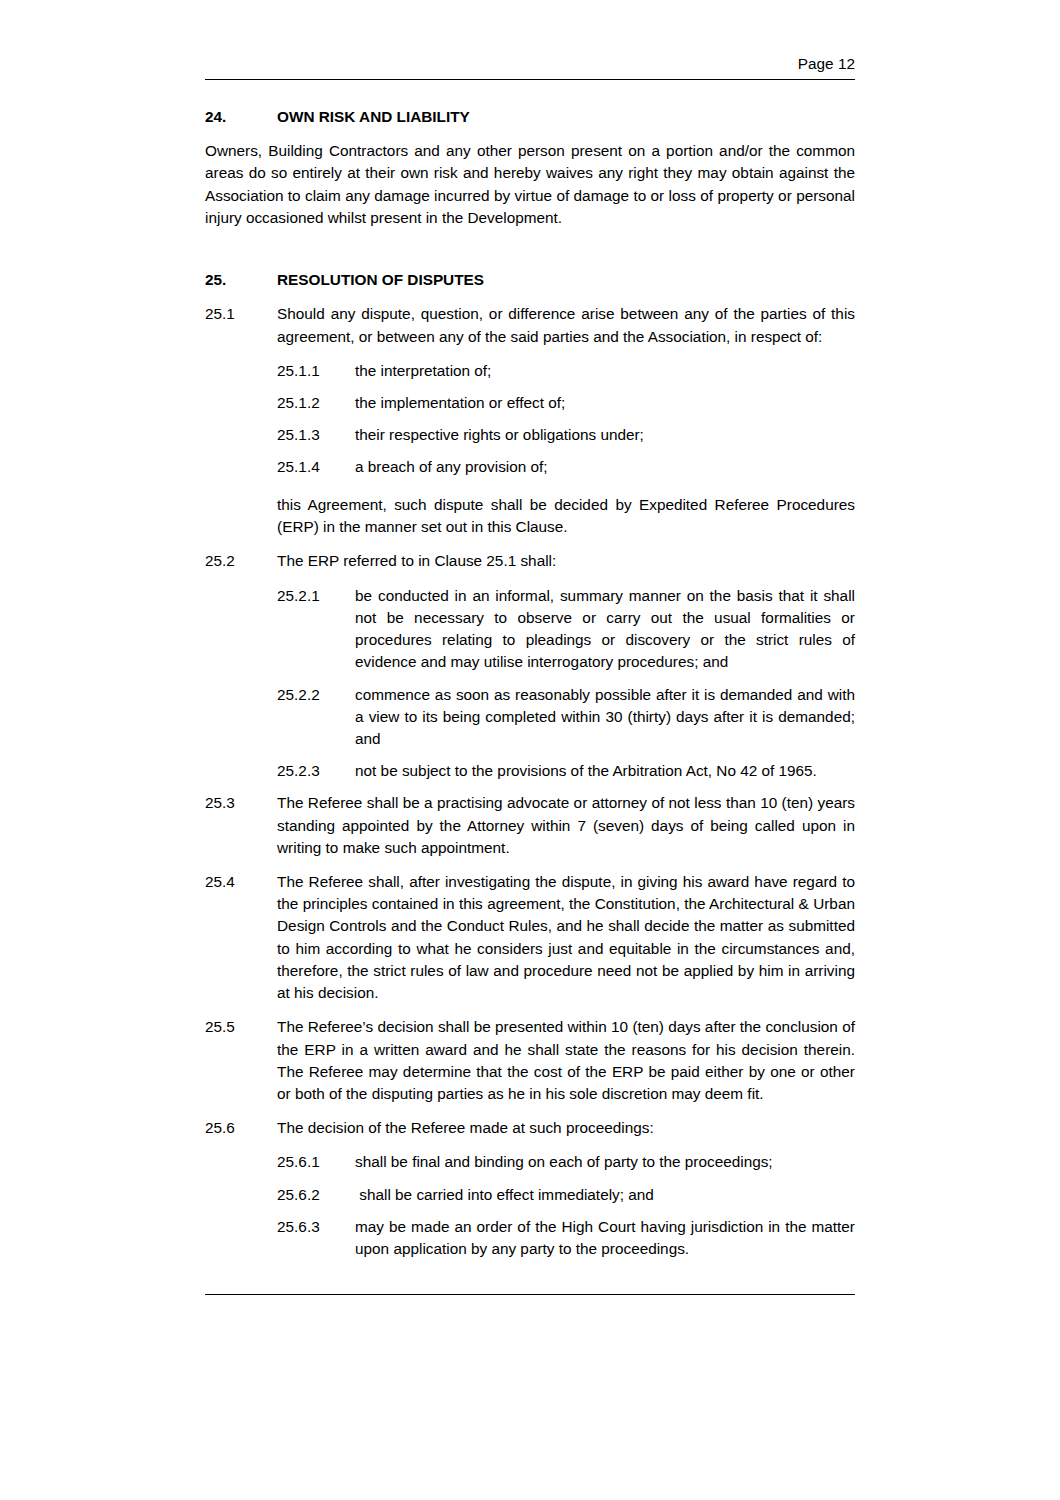Page 12
24. OWN RISK AND LIABILITY
Owners, Building Contractors and any other person present on a portion and/or the common areas do so entirely at their own risk and hereby waives any right they may obtain against the Association to claim any damage incurred by virtue of damage to or loss of property or personal injury occasioned whilst present in the Development.
25. RESOLUTION OF DISPUTES
25.1
Should any dispute, question, or difference arise between any of the parties of this agreement, or between any of the said parties and the Association, in respect of:
25.1.1
the interpretation of;
25.1.2
the implementation or effect of;
25.1.3
their respective rights or obligations under;
25.1.4
a breach of any provision of;
this Agreement, such dispute shall be decided by Expedited Referee Procedures (ERP) in the manner set out in this Clause.
25.2
The ERP referred to in Clause 25.1 shall:
25.2.1
be conducted in an informal, summary manner on the basis that it shall not be necessary to observe or carry out the usual formalities or procedures relating to pleadings or discovery or the strict rules of evidence and may utilise interrogatory procedures; and
25.2.2
commence as soon as reasonably possible after it is demanded and with a view to its being completed within 30 (thirty) days after it is demanded; and
25.2.3
not be subject to the provisions of the Arbitration Act, No 42 of 1965.
25.3
The Referee shall be a practising advocate or attorney of not less than 10 (ten) years standing appointed by the Attorney within 7 (seven) days of being called upon in writing to make such appointment.
25.4
The Referee shall, after investigating the dispute, in giving his award have regard to the principles contained in this agreement, the Constitution, the Architectural & Urban Design Controls and the Conduct Rules, and he shall decide the matter as submitted to him according to what he considers just and equitable in the circumstances and, therefore, the strict rules of law and procedure need not be applied by him in arriving at his decision.
25.5
The Referee’s decision shall be presented within 10 (ten) days after the conclusion of the ERP in a written award and he shall state the reasons for his decision therein. The Referee may determine that the cost of the ERP be paid either by one or other or both of the disputing parties as he in his sole discretion may deem fit.
25.6
The decision of the Referee made at such proceedings:
25.6.1
shall be final and binding on each of party to the proceedings;
25.6.2
shall be carried into effect immediately; and
25.6.3
may be made an order of the High Court having jurisdiction in the matter upon application by any party to the proceedings.